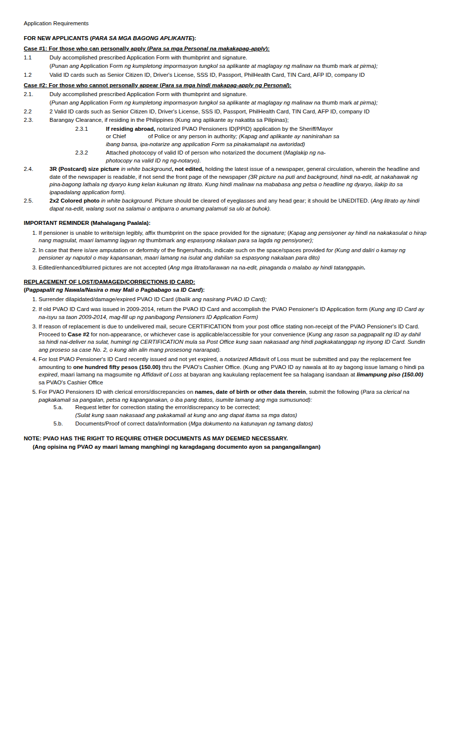Application Requirements
FOR NEW APPLICANTS (PARA SA MGA BAGONG APLIKANTE):
Case #1: For those who can personally apply (Para sa mga Personal na makakapag-apply):
1.1
Duly accomplished prescribed Application Form with thumbprint and signature.
(Punan ang Application Form ng kumpletong impormasyon tungkol sa aplikante at maglagay ng malinaw na thumb mark at pirma);
1.2
Valid ID cards such as Senior Citizen ID, Driver's License, SSS ID, Passport, PhilHealth Card, TIN Card, AFP ID, company ID
Case #2: For those who cannot personally appear (Para sa mga hindi makapag-apply ng Personal):
2.1.
Duly accomplished prescribed Application Form with thumbprint and signature.
(Punan ang Application Form ng kumpletong impormasyon tungkol sa aplikante at maglagay ng malinaw na thumb mark at pirma);
2.2
2 Valid ID cards such as Senior Citizen ID, Driver's License, SSS ID, Passport, PhilHealth Card, TIN Card, AFP ID, company ID
2.3.
Barangay Clearance, if residing in the Philippines (Kung ang aplikante ay nakatita sa Pilipinas);
2.3.1
If residing abroad, notarized PVAO Pensioners ID(PPID) application by the Sheriff/Mayor
or Chief of Police or any person in authority; (Kapag and aplikante ay naninirahan sa
ibang bansa, ipa-notarize ang application Form sa pinakamalapit na awtoridad)
2.3.2
Attached photocopy of valid ID of person who notarized the document (Maglakip ng na-
photocopy na valid ID ng ng-notaryo).
2.4.
3R (Postcard) size picture in white background, not edited, holding the latest issue of a newspaper, general circulation, wherein the headline and date of the newspaper is readable, if not send the front page of the newspaper (3R picture na puti and background, hindi na-edit, at nakahawak ng pina-bagong lathala ng dyaryo kung kelan kukunan ng litrato. Kung hindi malinaw na mababasa ang petsa o headline ng dyaryo, ilakip ito sa ipapadalang application form).
2.5.
2x2 Colored photo in white background. Picture should be cleared of eyeglasses and any head gear; it should be UNEDITED. (Ang litrato ay hindi dapat na-edit, walang suot na salamai o antiparra o anumang palamuti sa ulo at buhok).
IMPORTANT REMINDER (Mahalagang Paalala):
If pensioner is unable to write/sign legibly, affix thumbprint on the space provided for the signature; (Kapag ang pensiyoner ay hindi na nakakasulat o hirap nang magsulat, maari lamamng lagyan ng thumbmark ang espasyong nkalaan para sa lagda ng pensiyoner);
In case that there is/are amputation or deformity of the fingers/hands, indicate such on the space/spaces provided for (Kung and daliri o kamay ng pensioner ay naputol o may kapansanan, maari lamang na isulat ang dahilan sa espasyong nakalaan para dito)
Edited/enhanced/blurred pictures are not accepted (Ang mga litrato/larawan na na-edit, pinaganda o malabo ay hindi tatanggapin.
REPLACEMENT OF LOST/DAMAGED/CORRECTIONS ID CARD:
(Pagpapalit ng Nawala/Nasira o may Mali o Pagbabago sa ID Card):
Surrender dilapidated/damage/expired PVAO ID Card (Ibalik ang nasirang PVAO ID Card);
If old PVAO ID Card was issued in 2009-2014, return the PVAO ID Card and accomplish the PVAO Pensioner's ID Application form (Kung ang ID Card ay na-isyu sa taon 2009-2014, mag-fill up ng panibagong Pensioners ID Application Form)
If reason of replacement is due to undelivered mail, secure CERTIFICATION from your post office stating non-receipt of the PVAO Pensioner's ID Card. Proceed to Case #2 for non-appearance, or whichever case is applicable/accessible for your convenience (Kung ang rason sa pagpapalit ng ID ay dahil sa hindi nai-deliver na sulat, humingi ng CERTIFICATION mula sa Post Office kung saan nakasaad ang hindi pagkakatanggap ng inyong ID Card. Sundin ang proseso sa case No. 2, o kung alin alin mang prosesong nararapat).
For lost PVAO Pensioner's ID Card recently issued and not yet expired, a notarized Affidavit of Loss must be submitted and pay the replacement fee amounting to one hundred fifty pesos (150.00) thru the PVAO's Cashier Office. (Kung ang PVAO ID ay nawala at ito ay bagong issue lamang o hindi pa expired, maari lamang na magsumite ng Affidavit of Loss at bayaran ang kaukulang replacement fee sa halagang isandaan at limampung piso (150.00) sa PVAO's Cashier Office
For PVAO Pensioners ID with clerical errors/discrepancies on names, date of birth or other data therein, submit the following (Para sa clerical na pagkakamali sa pangalan, petsa ng kapanganakan, o iba pang datos, isumite lamang ang mga sumusunod):
5.a.
Request letter for correction stating the error/discrepancy to be corrected;
(Sulat kung saan nakasaad ang pakakamali at kung ano ang dapat itama sa mga datos)
5.b.
Documents/Proof of correct data/information (Mga dokumento na katunayan ng tamang datos)
NOTE: PVAO HAS THE RIGHT TO REQUIRE OTHER DOCUMENTS AS MAY DEEMED NECESSARY.
(Ang opisina ng PVAO ay maari lamang manghingi ng karagdagang documento ayon sa pangangailangan)